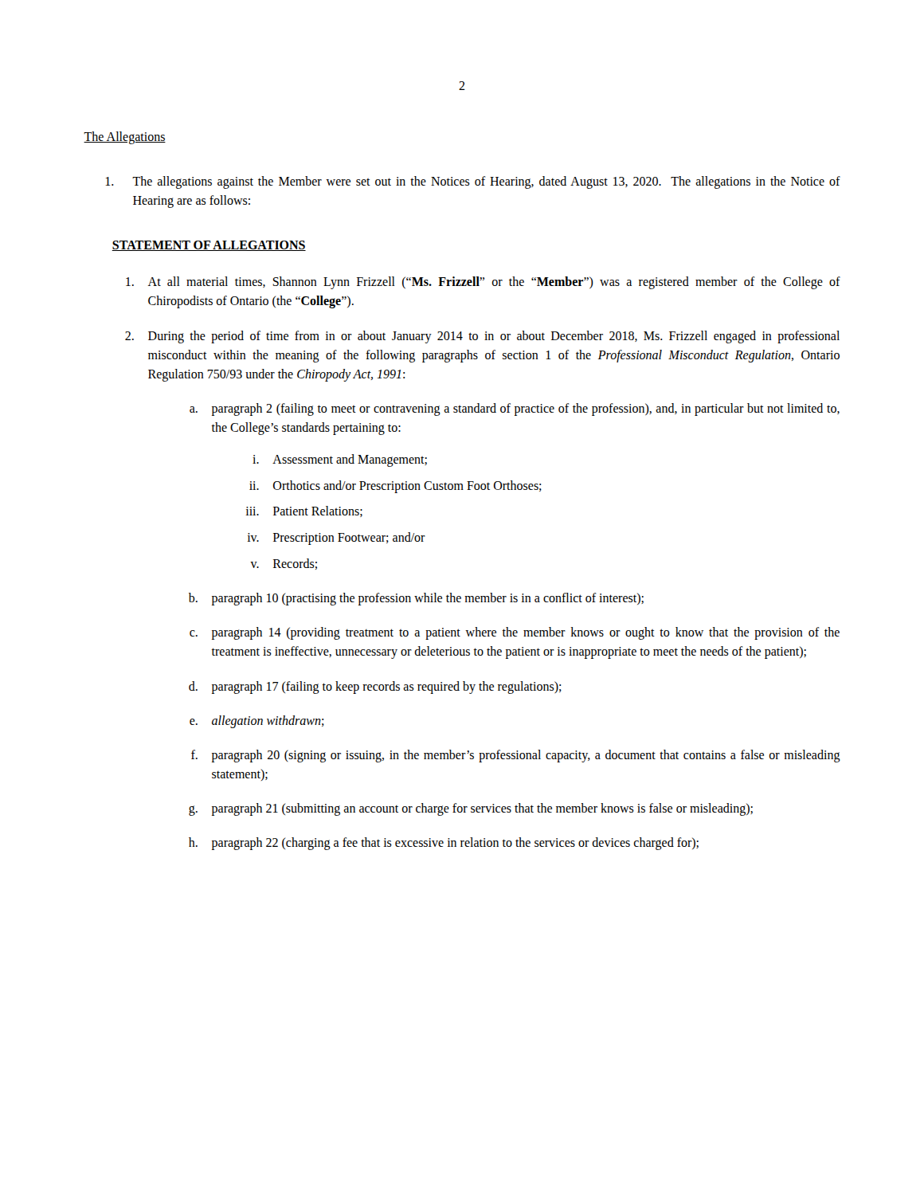2
The Allegations
The allegations against the Member were set out in the Notices of Hearing, dated August 13, 2020. The allegations in the Notice of Hearing are as follows:
STATEMENT OF ALLEGATIONS
At all material times, Shannon Lynn Frizzell (“Ms. Frizzell” or the “Member”) was a registered member of the College of Chiropodists of Ontario (the “College”).
During the period of time from in or about January 2014 to in or about December 2018, Ms. Frizzell engaged in professional misconduct within the meaning of the following paragraphs of section 1 of the Professional Misconduct Regulation, Ontario Regulation 750/93 under the Chiropody Act, 1991:
paragraph 2 (failing to meet or contravening a standard of practice of the profession), and, in particular but not limited to, the College’s standards pertaining to:
Assessment and Management;
Orthotics and/or Prescription Custom Foot Orthoses;
Patient Relations;
Prescription Footwear; and/or
Records;
paragraph 10 (practising the profession while the member is in a conflict of interest);
paragraph 14 (providing treatment to a patient where the member knows or ought to know that the provision of the treatment is ineffective, unnecessary or deleterious to the patient or is inappropriate to meet the needs of the patient);
paragraph 17 (failing to keep records as required by the regulations);
allegation withdrawn;
paragraph 20 (signing or issuing, in the member’s professional capacity, a document that contains a false or misleading statement);
paragraph 21 (submitting an account or charge for services that the member knows is false or misleading);
paragraph 22 (charging a fee that is excessive in relation to the services or devices charged for);